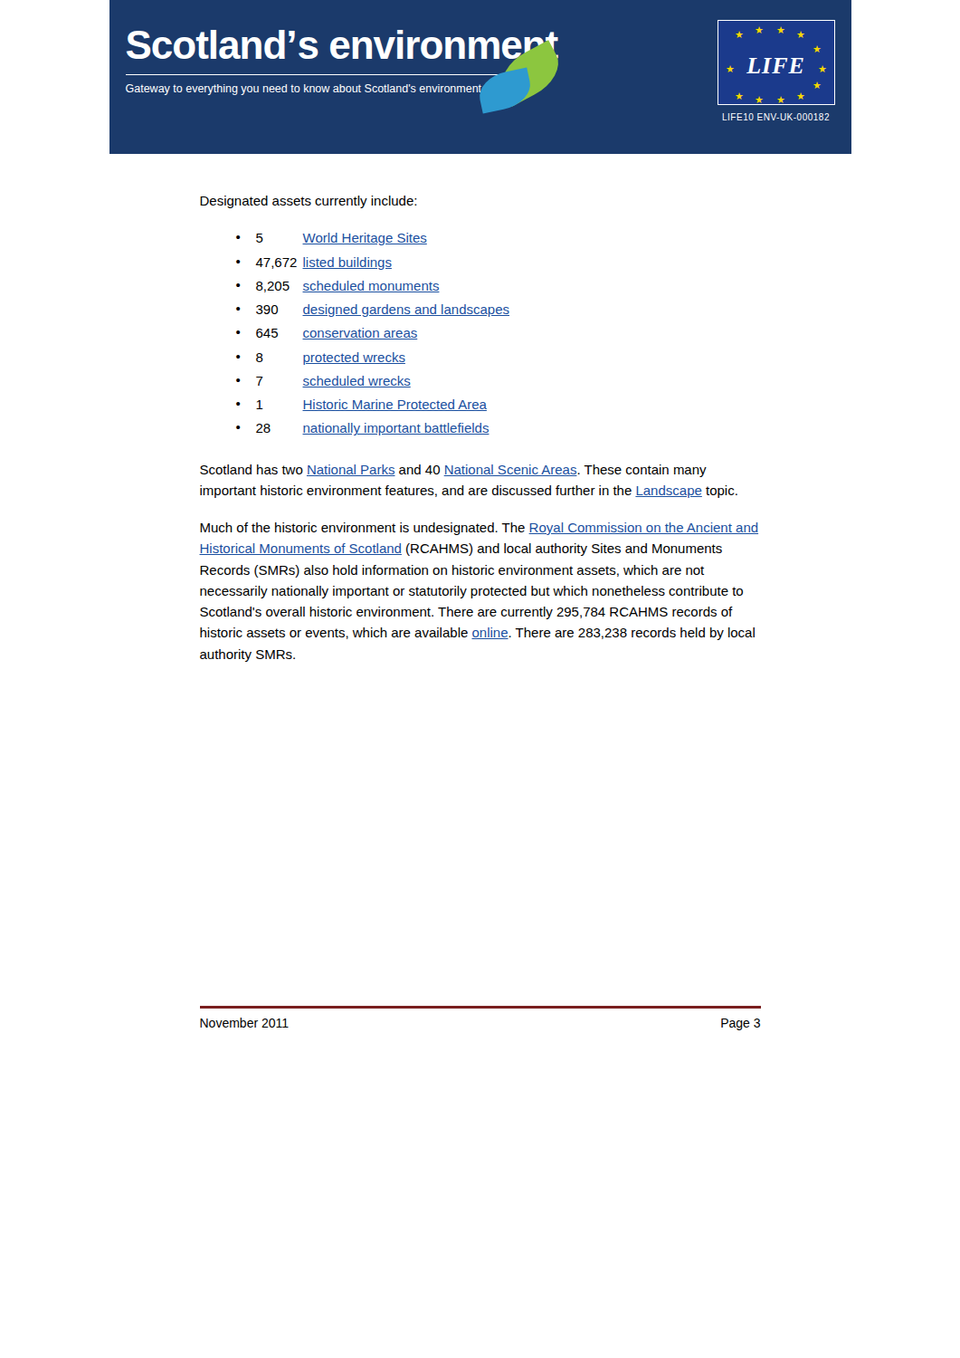Scotland’s environment
Gateway to everything you need to know about Scotland's environment
★ ★ ★ ★ ★ ★ ★ ★ ★ ★ ★ ★ LIFE
LIFE10 ENV-UK-000182
Designated assets currently include:
5 World Heritage Sites
47,672 listed buildings
8,205 scheduled monuments
390 designed gardens and landscapes
645 conservation areas
8 protected wrecks
7 scheduled wrecks
1 Historic Marine Protected Area
28 nationally important battlefields
Scotland has two National Parks and 40 National Scenic Areas. These contain many important historic environment features, and are discussed further in the Landscape topic.
Much of the historic environment is undesignated. The Royal Commission on the Ancient and Historical Monuments of Scotland (RCAHMS) and local authority Sites and Monuments Records (SMRs) also hold information on historic environment assets, which are not necessarily nationally important or statutorily protected but which nonetheless contribute to Scotland's overall historic environment. There are currently 295,784 RCAHMS records of historic assets or events, which are available online. There are 283,238 records held by local authority SMRs.
November 2011
Page 3